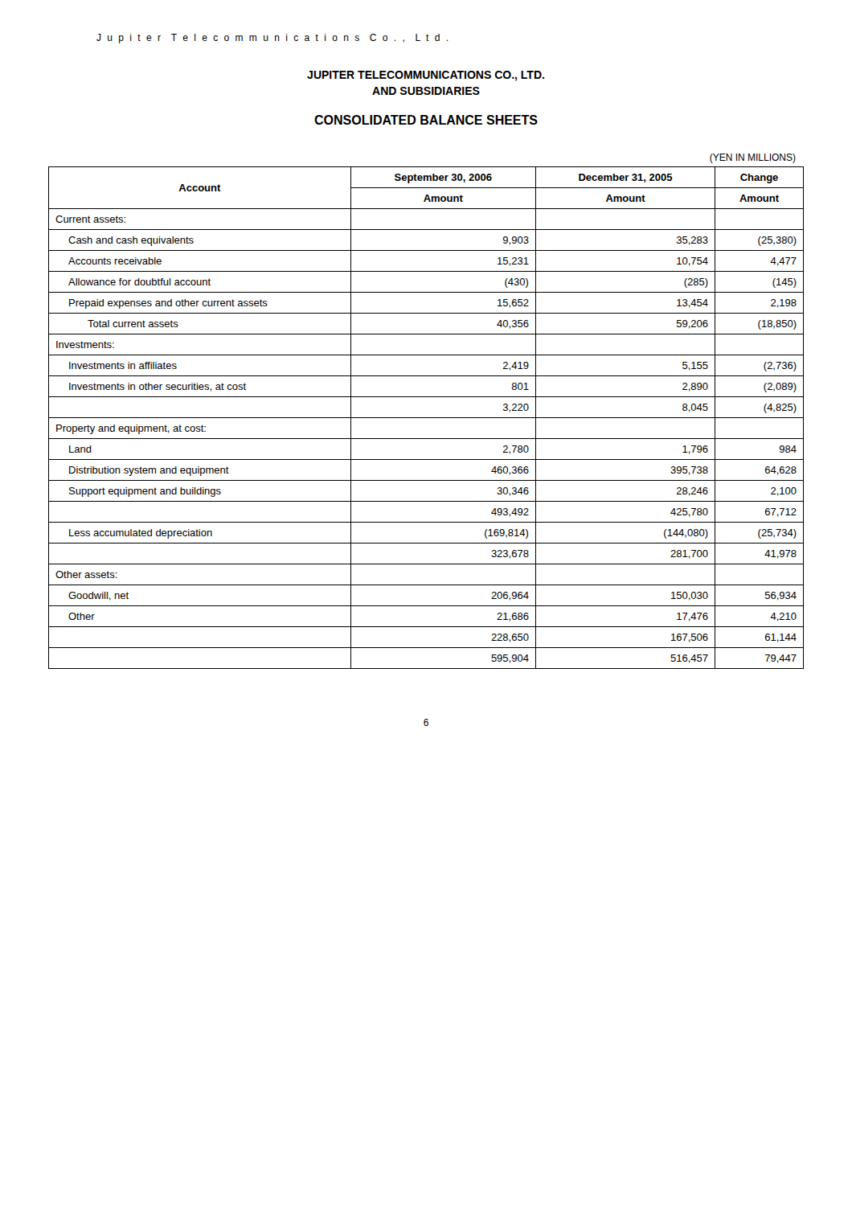J u p i t e r T e l e c o m m u n i c a t i o n s C o . , L t d .
JUPITER TELECOMMUNICATIONS CO., LTD.
AND SUBSIDIARIES
CONSOLIDATED BALANCE SHEETS
(YEN IN MILLIONS)
| Account | September 30, 2006 | December 31, 2005 | Change |
| --- | --- | --- | --- |
| Amount | Amount | Amount |
| Current assets: | | | |
| Cash and cash equivalents | 9,903 | 35,283 | (25,380) |
| Accounts receivable | 15,231 | 10,754 | 4,477 |
| Allowance for doubtful account | (430) | (285) | (145) |
| Prepaid expenses and other current assets | 15,652 | 13,454 | 2,198 |
| Total current assets | 40,356 | 59,206 | (18,850) |
| Investments: | | | |
| Investments in affiliates | 2,419 | 5,155 | (2,736) |
| Investments in other securities, at cost | 801 | 2,890 | (2,089) |
| | 3,220 | 8,045 | (4,825) |
| Property and equipment, at cost: | | | |
| Land | 2,780 | 1,796 | 984 |
| Distribution system and equipment | 460,366 | 395,738 | 64,628 |
| Support equipment and buildings | 30,346 | 28,246 | 2,100 |
| | 493,492 | 425,780 | 67,712 |
| Less accumulated depreciation | (169,814) | (144,080) | (25,734) |
| | 323,678 | 281,700 | 41,978 |
| Other assets: | | | |
| Goodwill, net | 206,964 | 150,030 | 56,934 |
| Other | 21,686 | 17,476 | 4,210 |
| | 228,650 | 167,506 | 61,144 |
| | 595,904 | 516,457 | 79,447 |
6